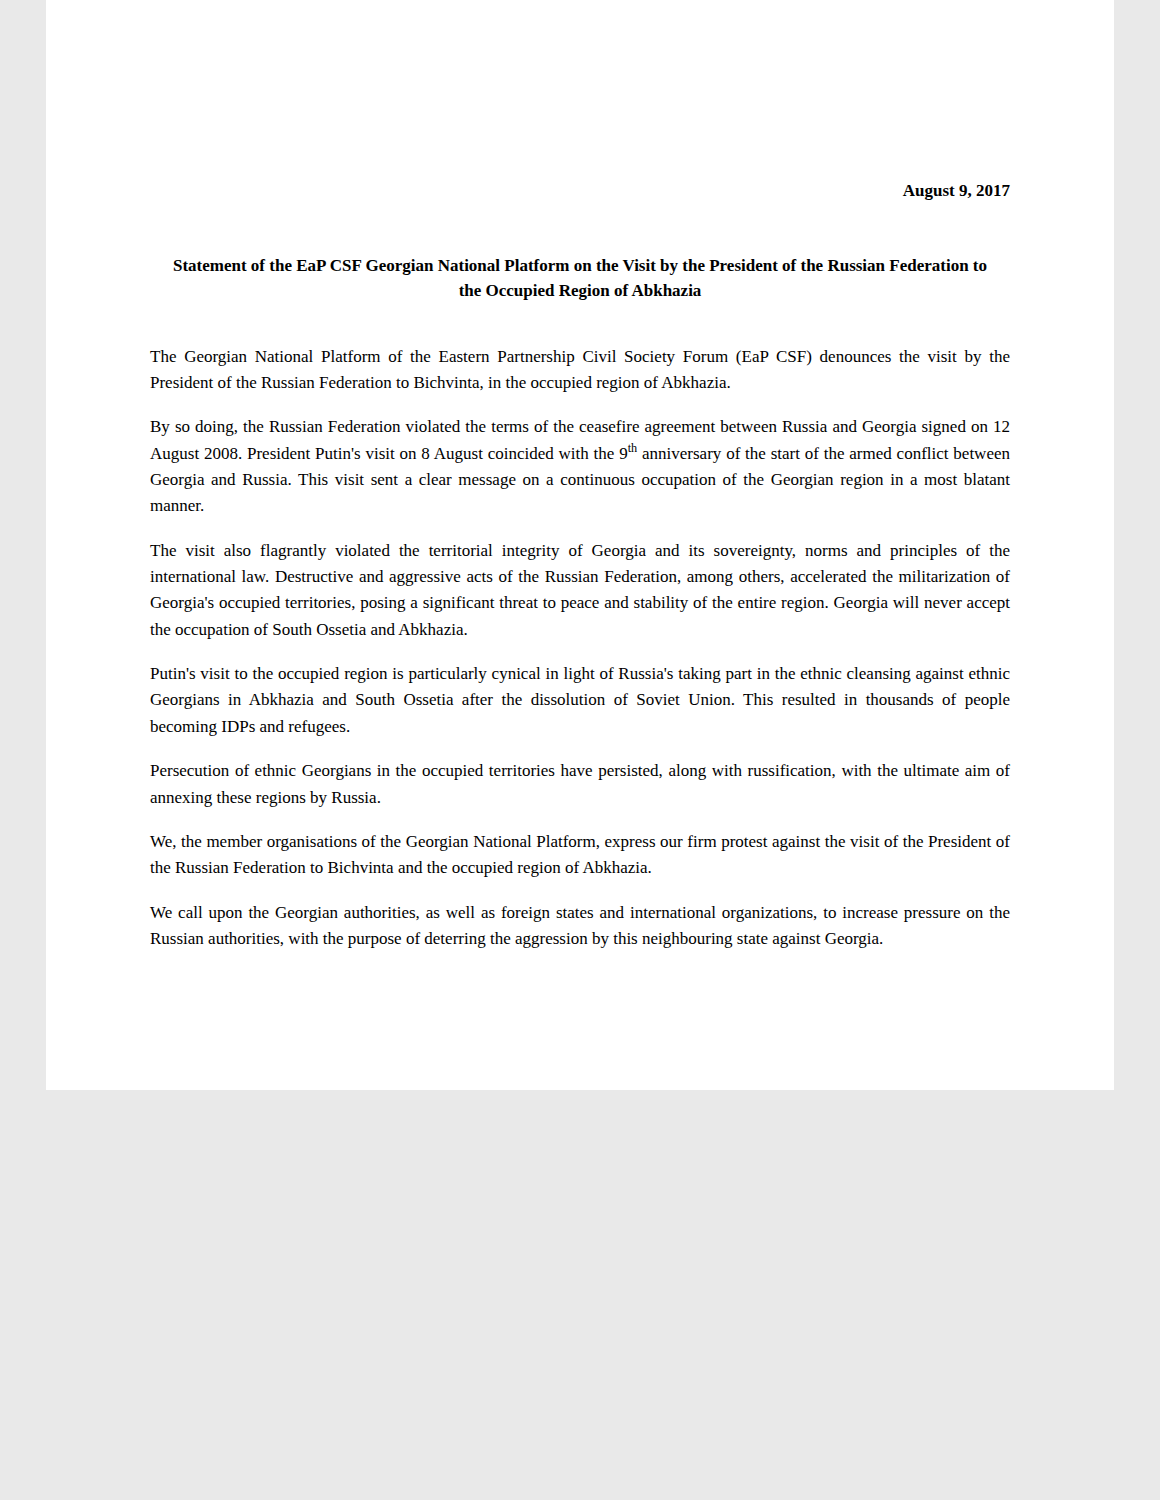Eastern Partnership Civil Society Forum Georgian National Platform
August 9, 2017
Statement of the EaP CSF Georgian National Platform on the Visit by the President of the Russian Federation to the Occupied Region of Abkhazia
The Georgian National Platform of the Eastern Partnership Civil Society Forum (EaP CSF) denounces the visit by the President of the Russian Federation to Bichvinta, in the occupied region of Abkhazia.
By so doing, the Russian Federation violated the terms of the ceasefire agreement between Russia and Georgia signed on 12 August 2008. President Putin's visit on 8 August coincided with the 9th anniversary of the start of the armed conflict between Georgia and Russia. This visit sent a clear message on a continuous occupation of the Georgian region in a most blatant manner.
The visit also flagrantly violated the territorial integrity of Georgia and its sovereignty, norms and principles of the international law. Destructive and aggressive acts of the Russian Federation, among others, accelerated the militarization of Georgia's occupied territories, posing a significant threat to peace and stability of the entire region. Georgia will never accept the occupation of South Ossetia and Abkhazia.
Putin's visit to the occupied region is particularly cynical in light of Russia's taking part in the ethnic cleansing against ethnic Georgians in Abkhazia and South Ossetia after the dissolution of Soviet Union. This resulted in thousands of people becoming IDPs and refugees.
Persecution of ethnic Georgians in the occupied territories have persisted, along with russification, with the ultimate aim of annexing these regions by Russia.
We, the member organisations of the Georgian National Platform, express our firm protest against the visit of the President of the Russian Federation to Bichvinta and the occupied region of Abkhazia.
We call upon the Georgian authorities, as well as foreign states and international organizations, to increase pressure on the Russian authorities, with the purpose of deterring the aggression by this neighbouring state against Georgia.